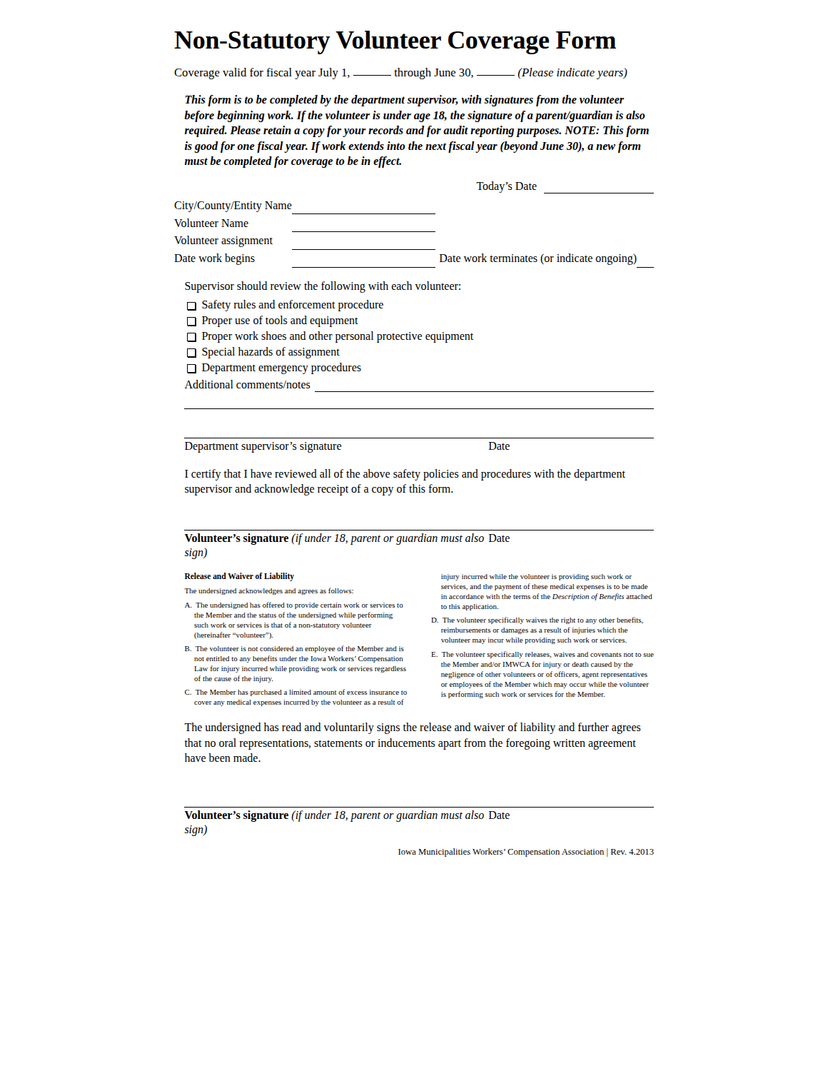Non-Statutory Volunteer Coverage Form
Coverage valid for fiscal year July 1, through June 30, (Please indicate years)
This form is to be completed by the department supervisor, with signatures from the volunteer before beginning work. If the volunteer is under age 18, the signature of a parent/guardian is also required. Please retain a copy for your records and for audit reporting purposes. NOTE: This form is good for one fiscal year. If work extends into the next fiscal year (beyond June 30), a new form must be completed for coverage to be in effect.
Today’s Date
| City/County/Entity Name | |
| Volunteer Name | |
| Volunteer assignment | |
| Date work begins | | Date work terminates (or indicate ongoing) | |
Supervisor should review the following with each volunteer:
Safety rules and enforcement procedure
Proper use of tools and equipment
Proper work shoes and other personal protective equipment
Special hazards of assignment
Department emergency procedures
Additional comments/notes
Department supervisor’s signature Date
I certify that I have reviewed all of the above safety policies and procedures with the department supervisor and acknowledge receipt of a copy of this form.
Volunteer’s signature (if under 18, parent or guardian must also sign) Date
Release and Waiver of Liability
The undersigned acknowledges and agrees as follows:
A. The undersigned has offered to provide certain work or services to the Member and the status of the undersigned while performing such work or services is that of a non-statutory volunteer (hereinafter “volunteer”).
B. The volunteer is not considered an employee of the Member and is not entitled to any benefits under the Iowa Workers’ Compensation Law for injury incurred while providing work or services regardless of the cause of the injury.
C. The Member has purchased a limited amount of excess insurance to cover any medical expenses incurred by the volunteer as a result of injury incurred while the volunteer is providing such work or services, and the payment of these medical expenses is to be made in accordance with the terms of the Description of Benefits attached to this application.
D. The volunteer specifically waives the right to any other benefits, reimbursements or damages as a result of injuries which the volunteer may incur while providing such work or services.
E. The volunteer specifically releases, waives and covenants not to sue the Member and/or IMWCA for injury or death caused by the negligence of other volunteers or of officers, agent representatives or employees of the Member which may occur while the volunteer is performing such work or services for the Member.
The undersigned has read and voluntarily signs the release and waiver of liability and further agrees that no oral representations, statements or inducements apart from the foregoing written agreement have been made.
Volunteer’s signature (if under 18, parent or guardian must also sign) Date
Iowa Municipalities Workers’ Compensation Association | Rev. 4.2013